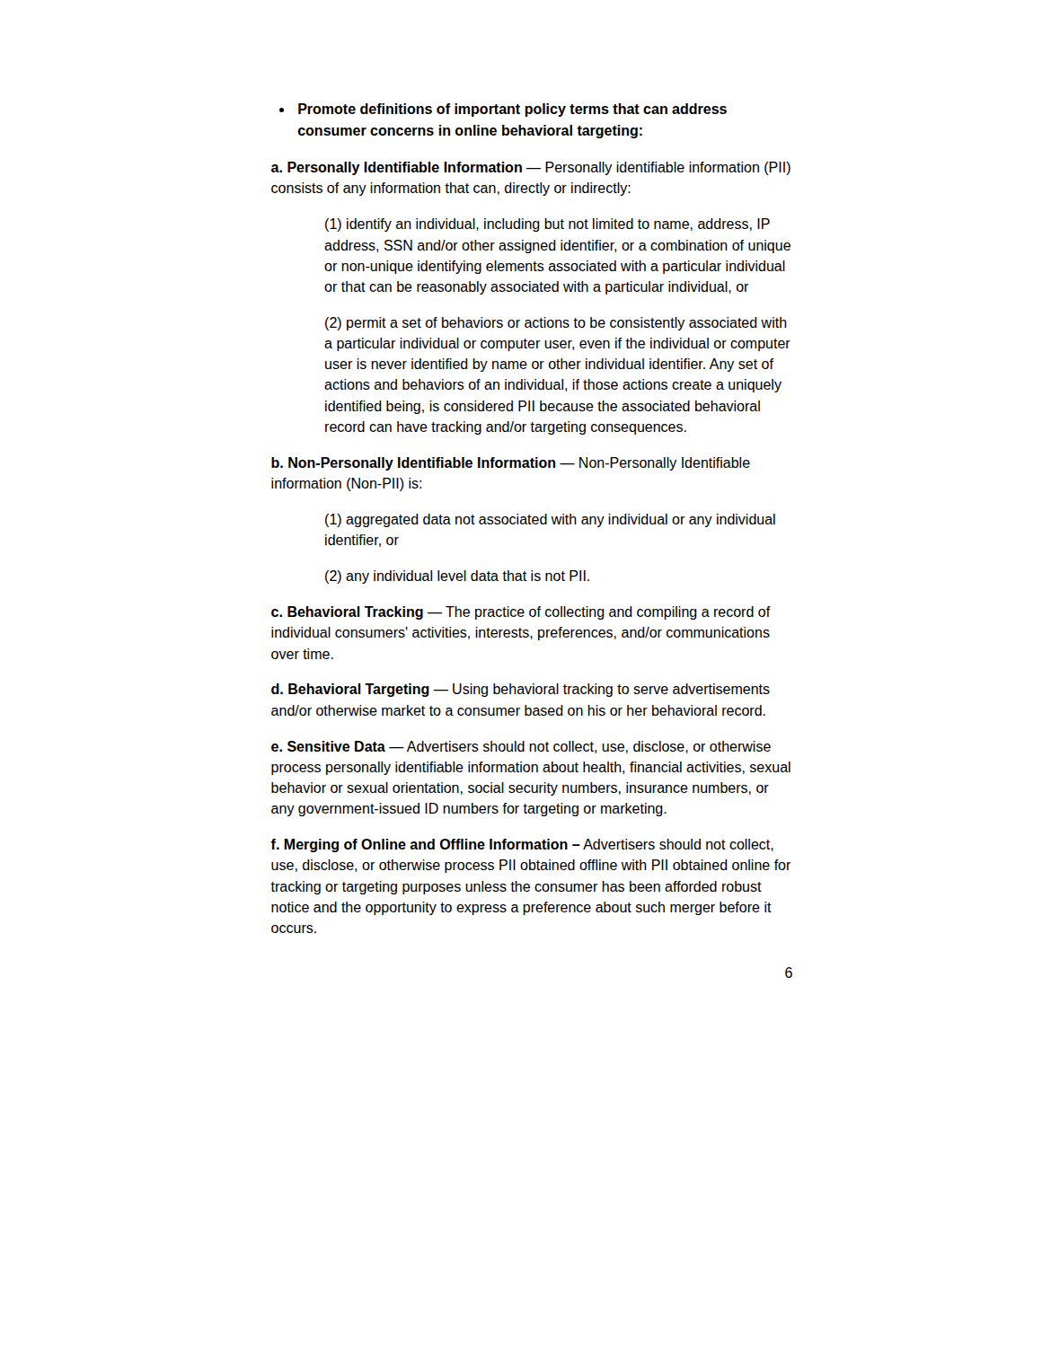Promote definitions of important policy terms that can address consumer concerns in online behavioral targeting:
a. Personally Identifiable Information — Personally identifiable information (PII) consists of any information that can, directly or indirectly:
(1) identify an individual, including but not limited to name, address, IP address, SSN and/or other assigned identifier, or a combination of unique or non-unique identifying elements associated with a particular individual or that can be reasonably associated with a particular individual, or
(2) permit a set of behaviors or actions to be consistently associated with a particular individual or computer user, even if the individual or computer user is never identified by name or other individual identifier. Any set of actions and behaviors of an individual, if those actions create a uniquely identified being, is considered PII because the associated behavioral record can have tracking and/or targeting consequences.
b. Non-Personally Identifiable Information — Non-Personally Identifiable information (Non-PII) is:
(1) aggregated data not associated with any individual or any individual identifier, or
(2) any individual level data that is not PII.
c. Behavioral Tracking — The practice of collecting and compiling a record of individual consumers' activities, interests, preferences, and/or communications over time.
d. Behavioral Targeting — Using behavioral tracking to serve advertisements and/or otherwise market to a consumer based on his or her behavioral record.
e. Sensitive Data — Advertisers should not collect, use, disclose, or otherwise process personally identifiable information about health, financial activities, sexual behavior or sexual orientation, social security numbers, insurance numbers, or any government-issued ID numbers for targeting or marketing.
f. Merging of Online and Offline Information – Advertisers should not collect, use, disclose, or otherwise process PII obtained offline with PII obtained online for tracking or targeting purposes unless the consumer has been afforded robust notice and the opportunity to express a preference about such merger before it occurs.
6